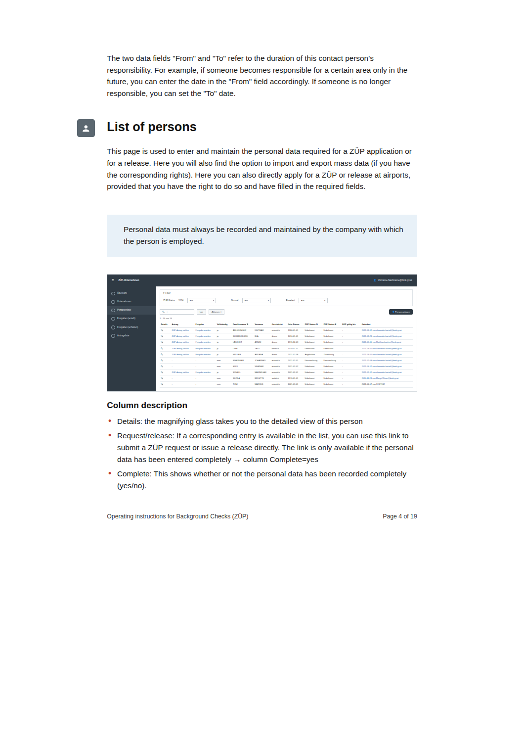The two data fields "From" and "To" refer to the duration of this contact person’s responsibility. For example, if someone becomes responsible for a certain area only in the future, you can enter the date in the "From" field accordingly. If someone is no longer responsible, you can set the "To" date.
List of persons
This page is used to enter and maintain the personal data required for a ZÜP application or for a release. Here you will also find the option to import and export mass data (if you have the corresponding rights). Here you can also directly apply for a ZÜP or release at airports, provided that you have the right to do so and have filled in the required fields.
Personal data must always be recorded and maintained by the company with which the person is employed.
☰ ZÜP-Unternehmen
👤 Vorname.Nachname@bmk.gv.at
Übersicht
Unternehmen
Personenliste
Freigaben (erteilt)
Freigaben (erhalten)
Antragsliste
▾ Filter
ZÜP-Status 2024 Alle ▾ Normal Alle ▾ Erweitert Alle ▾
🔍 ▾ Los Aktionen ▾
👤 Person anlegen
1 - 14 von 14
| Details | Antrag | Freigabe | Vollständig | Familienname ⇅ | Vorname | Geschlecht | Geb.-Datum | ZÜP-Status-N | ZÜP-Status-E | SÜP gültig bis | Geändert |
| --- | --- | --- | --- | --- | --- | --- | --- | --- | --- | --- | --- |
| 🔍 | ZÜP-Antrag stellen | Freigabe erteilen | ja | ABLEIDINGER | DIETMAR | männlich | 1980-01-01 | Unbekannt | Unbekannt | - | 2021-03-12 von alexander.bartek@bmk.gv.at |
| 🔍 | ZÜP-Antrag stellen | Freigabe erteilen | ja | BLUBBDDDSSD | BLA | divers | 1010-01-01 | Unbekannt | Unbekannt | - | 2021-02-23 von alexander.bartek@bmk.gv.at |
| 🔍 | ZÜP-Antrag stellen | Freigabe erteilen | ja | LÄSCHET | ARMIN | divers | 1976-12-03 | Unbekannt | Unbekannt | - | 2021-09-15 von Matthias.boehm@bmk.gv.at |
| 🔍 | ZÜP-Antrag stellen | Freigabe erteilen | ja | LIMA | TEST | weiblich | 1010-01-01 | Unbekannt | Unbekannt | - | 2021-03-05 von alexander.bartek@bmk.gv.at |
| 🔍 | ZÜP-Antrag stellen | Freigabe erteilen | ja | MÜLLER | ANDREA | divers | 2021-02-08 | Angehalten | Zuverlässig | - | 2021-03-05 von alexander.bartek@bmk.gv.at |
| 🔍 | - | - | nein | PIERINGER | JOHANNES | männlich | 2021-02-01 | Unzuverlässig | Unzuverlässig | - | 2021-02-08 von alexander.bartek@bmk.gv.at |
| 🔍 | - | - | nein | RUDI | WERNER | männlich | 2021-02-02 | Unbekannt | Unbekannt | - | 2021-06-17 von alexander.bartek@bmk.gv.at |
| 🔍 | ZÜP-Antrag stellen | Freigabe erteilen | ja | SCHELL | MAXIMILIAN | männlich | 2021-02-01 | Unbekannt | Unbekannt | - | 2021-02-12 von alexander.bartek@bmk.gv.at |
| 🔍 | - | - | nein | SKODA | BRIGITTE | weiblich | 1970-01-01 | Unbekannt | Unbekannt | - | 2020-11-24 von Margit.Wimer@bmk.gv.at |
| 🔍 | - | - | nein | TONI | MARKUS | männlich | 2021-03-01 | Unbekannt | Unbekannt | - | 2021-06-17 von SYSTEM |
Column description
Details: the magnifying glass takes you to the detailed view of this person
Request/release: If a corresponding entry is available in the list, you can use this link to submit a ZÜP request or issue a release directly. The link is only available if the personal data has been entered completely → column Complete=yes
Complete: This shows whether or not the personal data has been recorded completely (yes/no).
Operating instructions for Background Checks (ZÜP)
Page 4 of 19